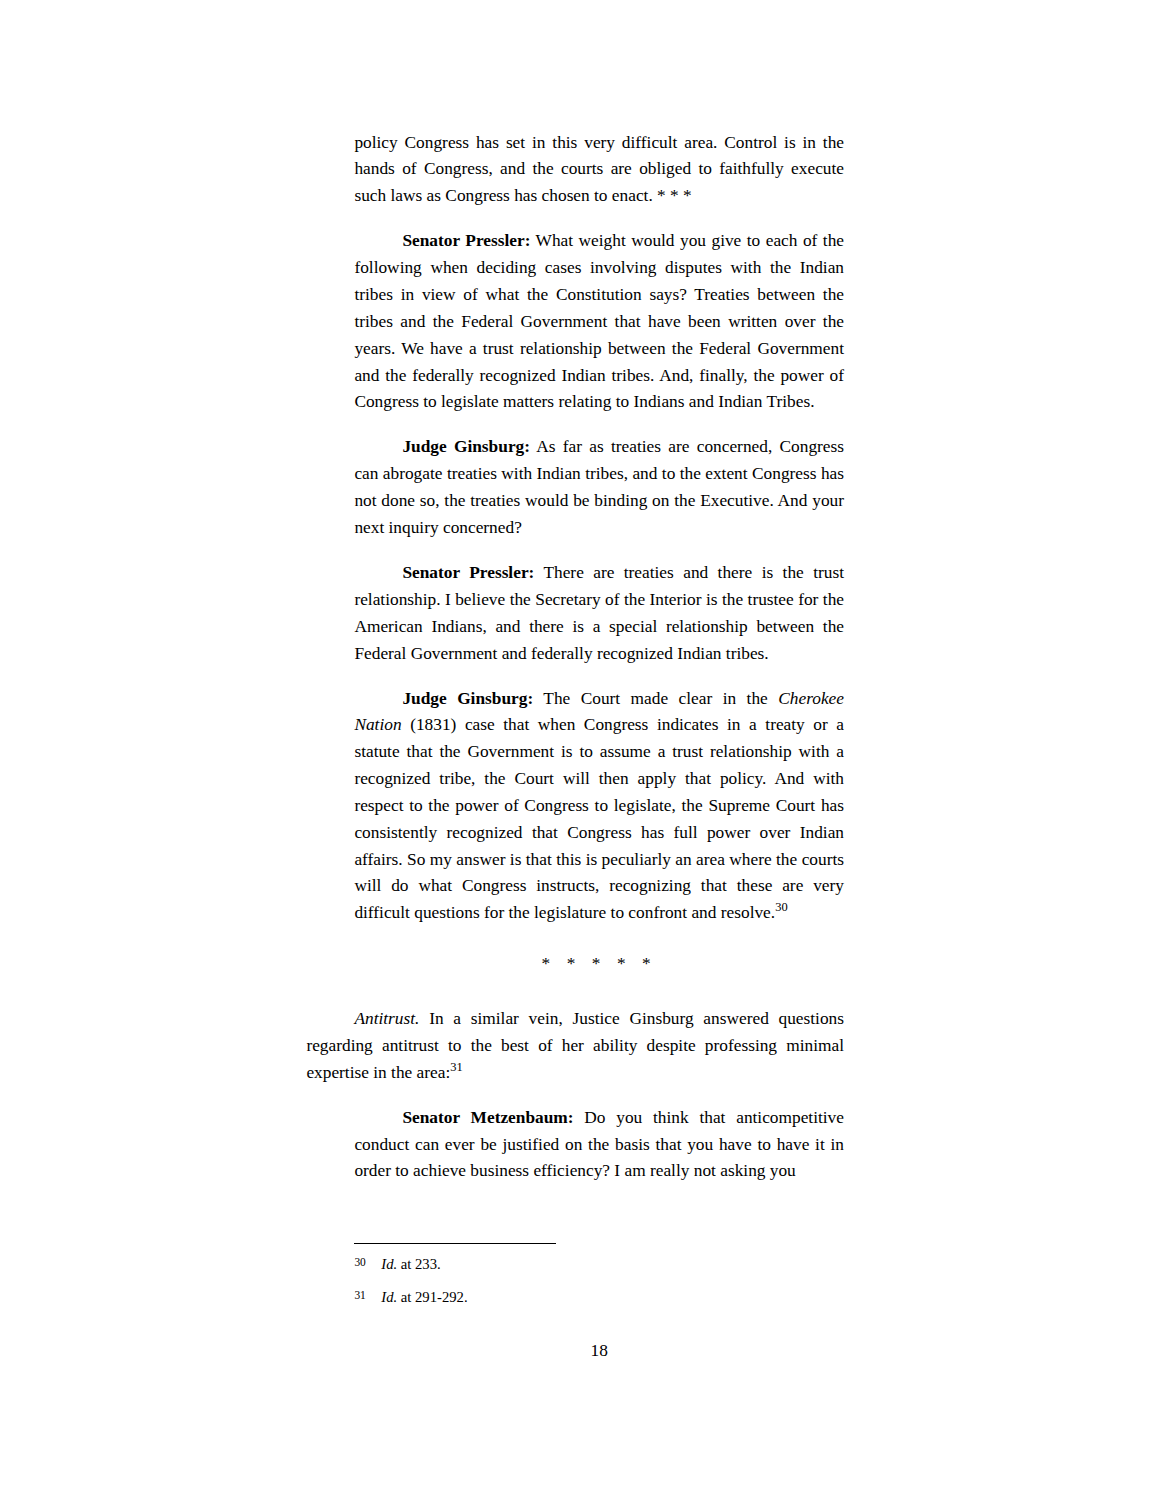policy Congress has set in this very difficult area. Control is in the hands of Congress, and the courts are obliged to faithfully execute such laws as Congress has chosen to enact. * * *
Senator Pressler: What weight would you give to each of the following when deciding cases involving disputes with the Indian tribes in view of what the Constitution says? Treaties between the tribes and the Federal Government that have been written over the years. We have a trust relationship between the Federal Government and the federally recognized Indian tribes. And, finally, the power of Congress to legislate matters relating to Indians and Indian Tribes.
Judge Ginsburg: As far as treaties are concerned, Congress can abrogate treaties with Indian tribes, and to the extent Congress has not done so, the treaties would be binding on the Executive. And your next inquiry concerned?
Senator Pressler: There are treaties and there is the trust relationship. I believe the Secretary of the Interior is the trustee for the American Indians, and there is a special relationship between the Federal Government and federally recognized Indian tribes.
Judge Ginsburg: The Court made clear in the Cherokee Nation (1831) case that when Congress indicates in a treaty or a statute that the Government is to assume a trust relationship with a recognized tribe, the Court will then apply that policy. And with respect to the power of Congress to legislate, the Supreme Court has consistently recognized that Congress has full power over Indian affairs. So my answer is that this is peculiarly an area where the courts will do what Congress instructs, recognizing that these are very difficult questions for the legislature to confront and resolve.30
* * * * *
Antitrust. In a similar vein, Justice Ginsburg answered questions regarding antitrust to the best of her ability despite professing minimal expertise in the area:31
Senator Metzenbaum: Do you think that anticompetitive conduct can ever be justified on the basis that you have to have it in order to achieve business efficiency? I am really not asking you
30 Id. at 233.
31 Id. at 291-292.
18